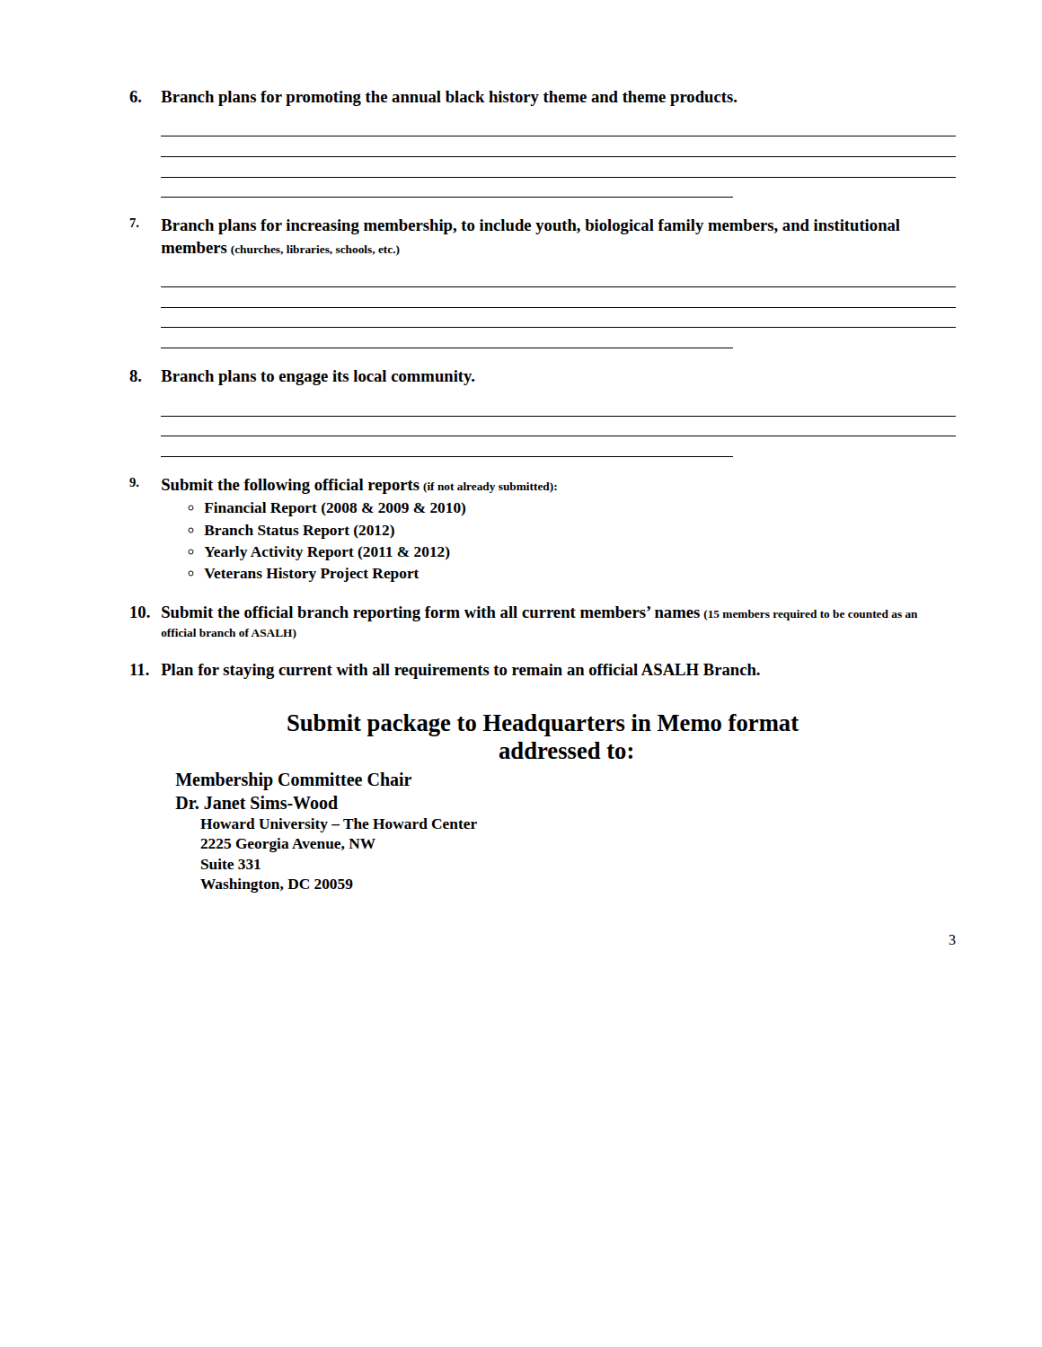6. Branch plans for promoting the annual black history theme and theme products.
7. Branch plans for increasing membership, to include youth, biological family members, and institutional members (churches, libraries, schools, etc.)
8. Branch plans to engage its local community.
9. Submit the following official reports (if not already submitted):
Financial Report (2008 & 2009 & 2010)
Branch Status Report (2012)
Yearly Activity Report (2011 & 2012)
Veterans History Project Report
10. Submit the official branch reporting form with all current members’ names (15 members required to be counted as an official branch of ASALH)
11. Plan for staying current with all requirements to remain an official ASALH Branch.
Submit package to Headquarters in Memo format addressed to:
Membership Committee Chair
Dr. Janet Sims-Wood
Howard University – The Howard Center
2225 Georgia Avenue, NW
Suite 331
Washington, DC 20059
3